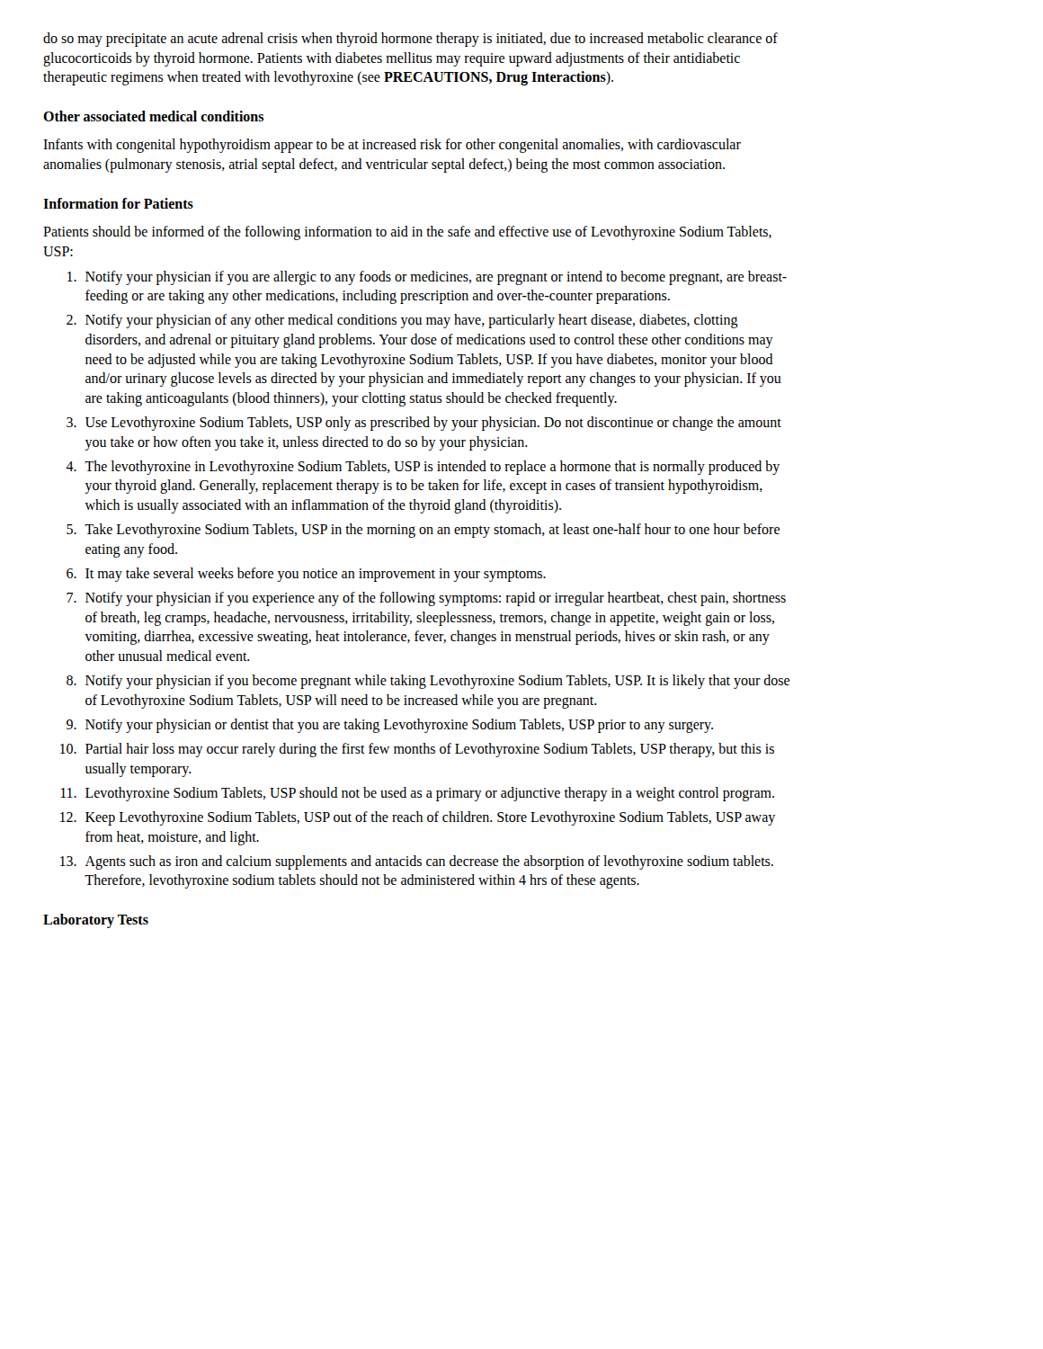do so may precipitate an acute adrenal crisis when thyroid hormone therapy is initiated, due to increased metabolic clearance of glucocorticoids by thyroid hormone. Patients with diabetes mellitus may require upward adjustments of their antidiabetic therapeutic regimens when treated with levothyroxine (see PRECAUTIONS, Drug Interactions).
Other associated medical conditions
Infants with congenital hypothyroidism appear to be at increased risk for other congenital anomalies, with cardiovascular anomalies (pulmonary stenosis, atrial septal defect, and ventricular septal defect,) being the most common association.
Information for Patients
Patients should be informed of the following information to aid in the safe and effective use of Levothyroxine Sodium Tablets, USP:
Notify your physician if you are allergic to any foods or medicines, are pregnant or intend to become pregnant, are breast-feeding or are taking any other medications, including prescription and over-the-counter preparations.
Notify your physician of any other medical conditions you may have, particularly heart disease, diabetes, clotting disorders, and adrenal or pituitary gland problems. Your dose of medications used to control these other conditions may need to be adjusted while you are taking Levothyroxine Sodium Tablets, USP. If you have diabetes, monitor your blood and/or urinary glucose levels as directed by your physician and immediately report any changes to your physician. If you are taking anticoagulants (blood thinners), your clotting status should be checked frequently.
Use Levothyroxine Sodium Tablets, USP only as prescribed by your physician. Do not discontinue or change the amount you take or how often you take it, unless directed to do so by your physician.
The levothyroxine in Levothyroxine Sodium Tablets, USP is intended to replace a hormone that is normally produced by your thyroid gland. Generally, replacement therapy is to be taken for life, except in cases of transient hypothyroidism, which is usually associated with an inflammation of the thyroid gland (thyroiditis).
Take Levothyroxine Sodium Tablets, USP in the morning on an empty stomach, at least one-half hour to one hour before eating any food.
It may take several weeks before you notice an improvement in your symptoms.
Notify your physician if you experience any of the following symptoms: rapid or irregular heartbeat, chest pain, shortness of breath, leg cramps, headache, nervousness, irritability, sleeplessness, tremors, change in appetite, weight gain or loss, vomiting, diarrhea, excessive sweating, heat intolerance, fever, changes in menstrual periods, hives or skin rash, or any other unusual medical event.
Notify your physician if you become pregnant while taking Levothyroxine Sodium Tablets, USP. It is likely that your dose of Levothyroxine Sodium Tablets, USP will need to be increased while you are pregnant.
Notify your physician or dentist that you are taking Levothyroxine Sodium Tablets, USP prior to any surgery.
Partial hair loss may occur rarely during the first few months of Levothyroxine Sodium Tablets, USP therapy, but this is usually temporary.
Levothyroxine Sodium Tablets, USP should not be used as a primary or adjunctive therapy in a weight control program.
Keep Levothyroxine Sodium Tablets, USP out of the reach of children. Store Levothyroxine Sodium Tablets, USP away from heat, moisture, and light.
Agents such as iron and calcium supplements and antacids can decrease the absorption of levothyroxine sodium tablets. Therefore, levothyroxine sodium tablets should not be administered within 4 hrs of these agents.
Laboratory Tests